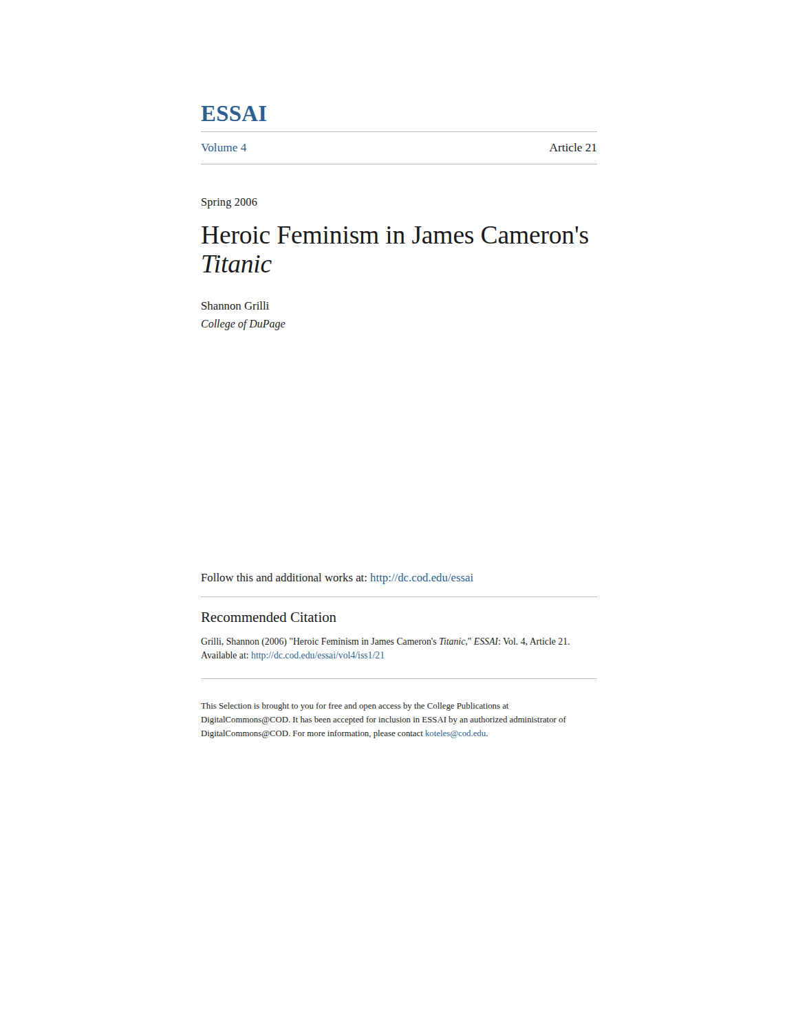ESSAI
Volume 4 Article 21
Spring 2006
Heroic Feminism in James Cameron's Titanic
Shannon Grilli
College of DuPage
Follow this and additional works at: http://dc.cod.edu/essai
Recommended Citation
Grilli, Shannon (2006) "Heroic Feminism in James Cameron's Titanic," ESSAI: Vol. 4, Article 21.
Available at: http://dc.cod.edu/essai/vol4/iss1/21
This Selection is brought to you for free and open access by the College Publications at DigitalCommons@COD. It has been accepted for inclusion in ESSAI by an authorized administrator of DigitalCommons@COD. For more information, please contact koteles@cod.edu.